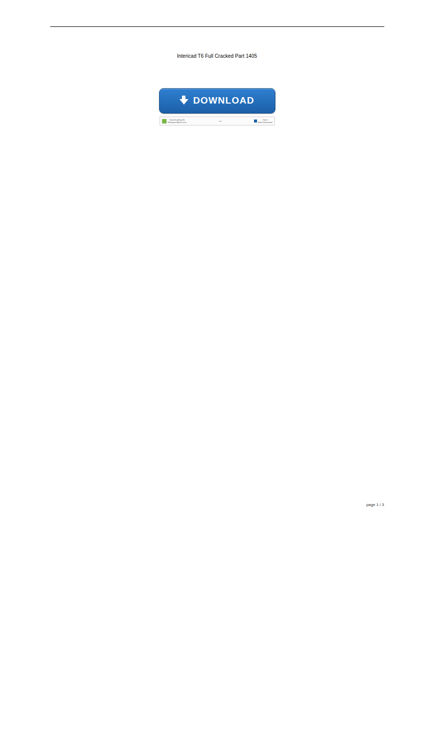Intericad T6 Full Cracked Part 1405
DOWNLOAD
Downloading file
Windows/Mac/Linux ⟶ Open
Safe Download
page 1 / 3